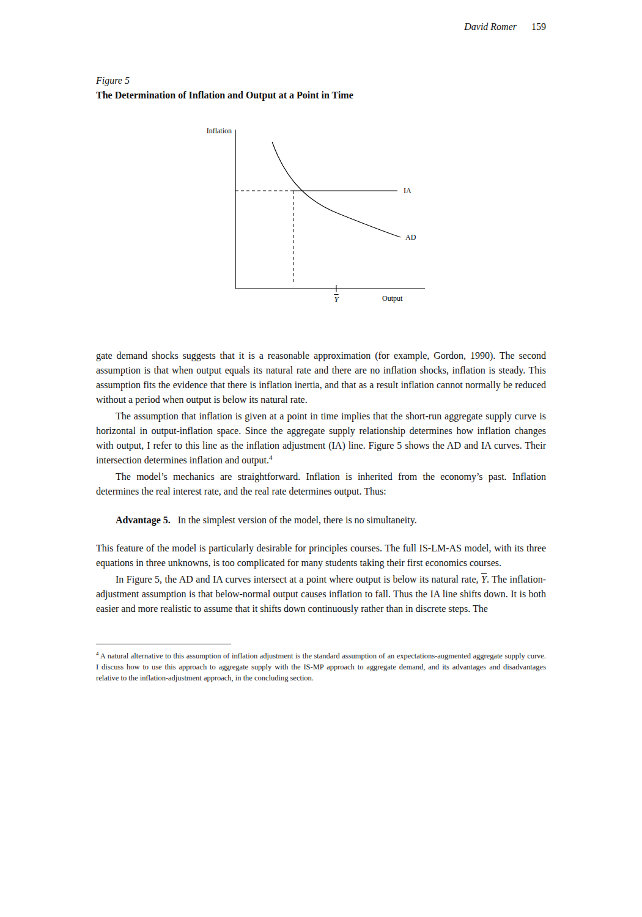David Romer 159
Figure 5 The Determination of Inflation and Output at a Point in Time
Figure 5: The Determination of Inflation and Output at a Point in Time A graph with Inflation on the vertical axis and Output on the horizontal axis. A downward-sloping convex curve labeled AD crosses a horizontal line labeled IA. A dashed horizontal line runs from the vertical axis to the intersection, and a dashed vertical line runs from the intersection down toward the horizontal axis, to the left of the point Y-bar marked on the output axis. Inflation Output IA AD Y
gate demand shocks suggests that it is a reasonable approximation (for example, Gordon, 1990). The second assumption is that when output equals its natural rate and there are no inflation shocks, inflation is steady. This assumption fits the evidence that there is inflation inertia, and that as a result inflation cannot normally be reduced without a period when output is below its natural rate.
The assumption that inflation is given at a point in time implies that the short-run aggregate supply curve is horizontal in output-inflation space. Since the aggregate supply relationship determines how inflation changes with output, I refer to this line as the inflation adjustment (IA) line. Figure 5 shows the AD and IA curves. Their intersection determines inflation and output.4
The model’s mechanics are straightforward. Inflation is inherited from the economy’s past. Inflation determines the real interest rate, and the real rate determines output. Thus:
Advantage 5. In the simplest version of the model, there is no simultaneity.
This feature of the model is particularly desirable for principles courses. The full IS-LM-AS model, with its three equations in three unknowns, is too complicated for many students taking their first economics courses.
In Figure 5, the AD and IA curves intersect at a point where output is below its natural rate, Y. The inflation-adjustment assumption is that below-normal output causes inflation to fall. Thus the IA line shifts down. It is both easier and more realistic to assume that it shifts down continuously rather than in discrete steps. The
4 A natural alternative to this assumption of inflation adjustment is the standard assumption of an expectations-augmented aggregate supply curve. I discuss how to use this approach to aggregate supply with the IS-MP approach to aggregate demand, and its advantages and disadvantages relative to the inflation-adjustment approach, in the concluding section.